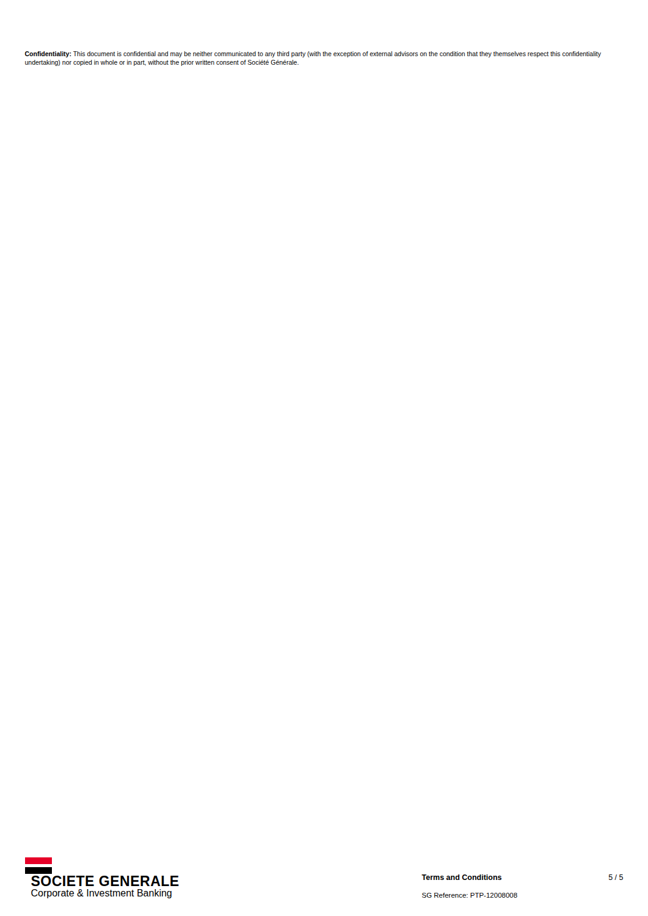Confidentiality: This document is confidential and may be neither communicated to any third party (with the exception of external advisors on the condition that they themselves respect this confidentiality undertaking) nor copied in whole or in part, without the prior written consent of Société Générale.
SOCIETE GENERALE Corporate & Investment Banking
Terms and Conditions 5 / 5
SG Reference: PTP-12008008